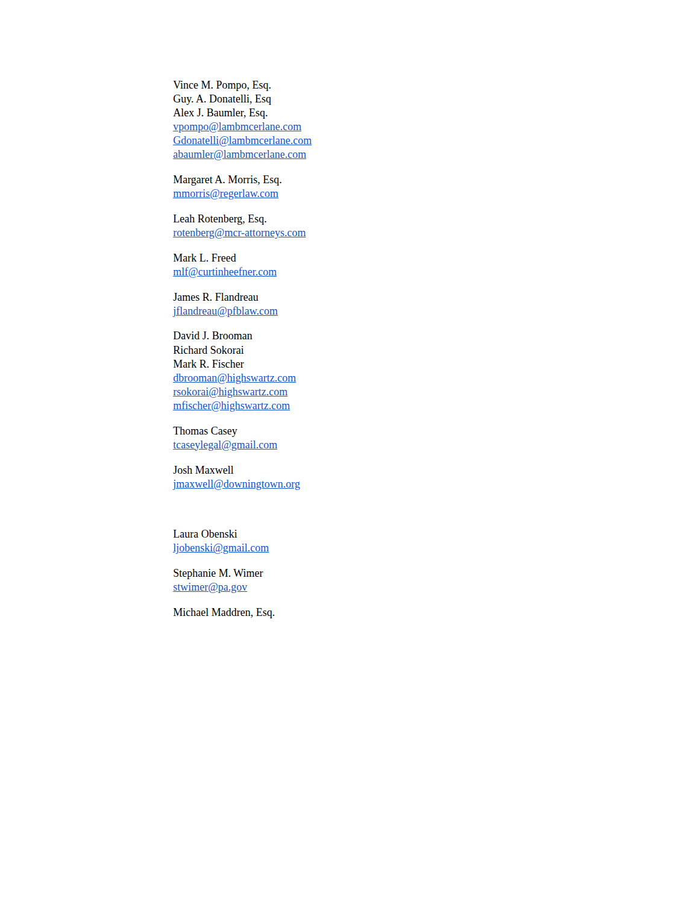Vince M. Pompo, Esq.
Guy. A. Donatelli, Esq
Alex J. Baumler, Esq.
vpompo@lambmcerlane.com
Gdonatelli@lambmcerlane.com
abaumler@lambmcerlane.com
Margaret A. Morris, Esq.
mmorris@regerlaw.com
Leah Rotenberg, Esq.
rotenberg@mcr-attorneys.com
Mark L. Freed
mlf@curtinheefner.com
James R. Flandreau
jflandreau@pfblaw.com
David J. Brooman
Richard Sokorai
Mark R. Fischer
dbrooman@highswartz.com
rsokorai@highswartz.com
mfischer@highswartz.com
Thomas Casey
tcaseylegal@gmail.com
Josh Maxwell
jmaxwell@downingtown.org
Laura Obenski
ljobenski@gmail.com
Stephanie M. Wimer
stwimer@pa.gov
Michael Maddren, Esq.